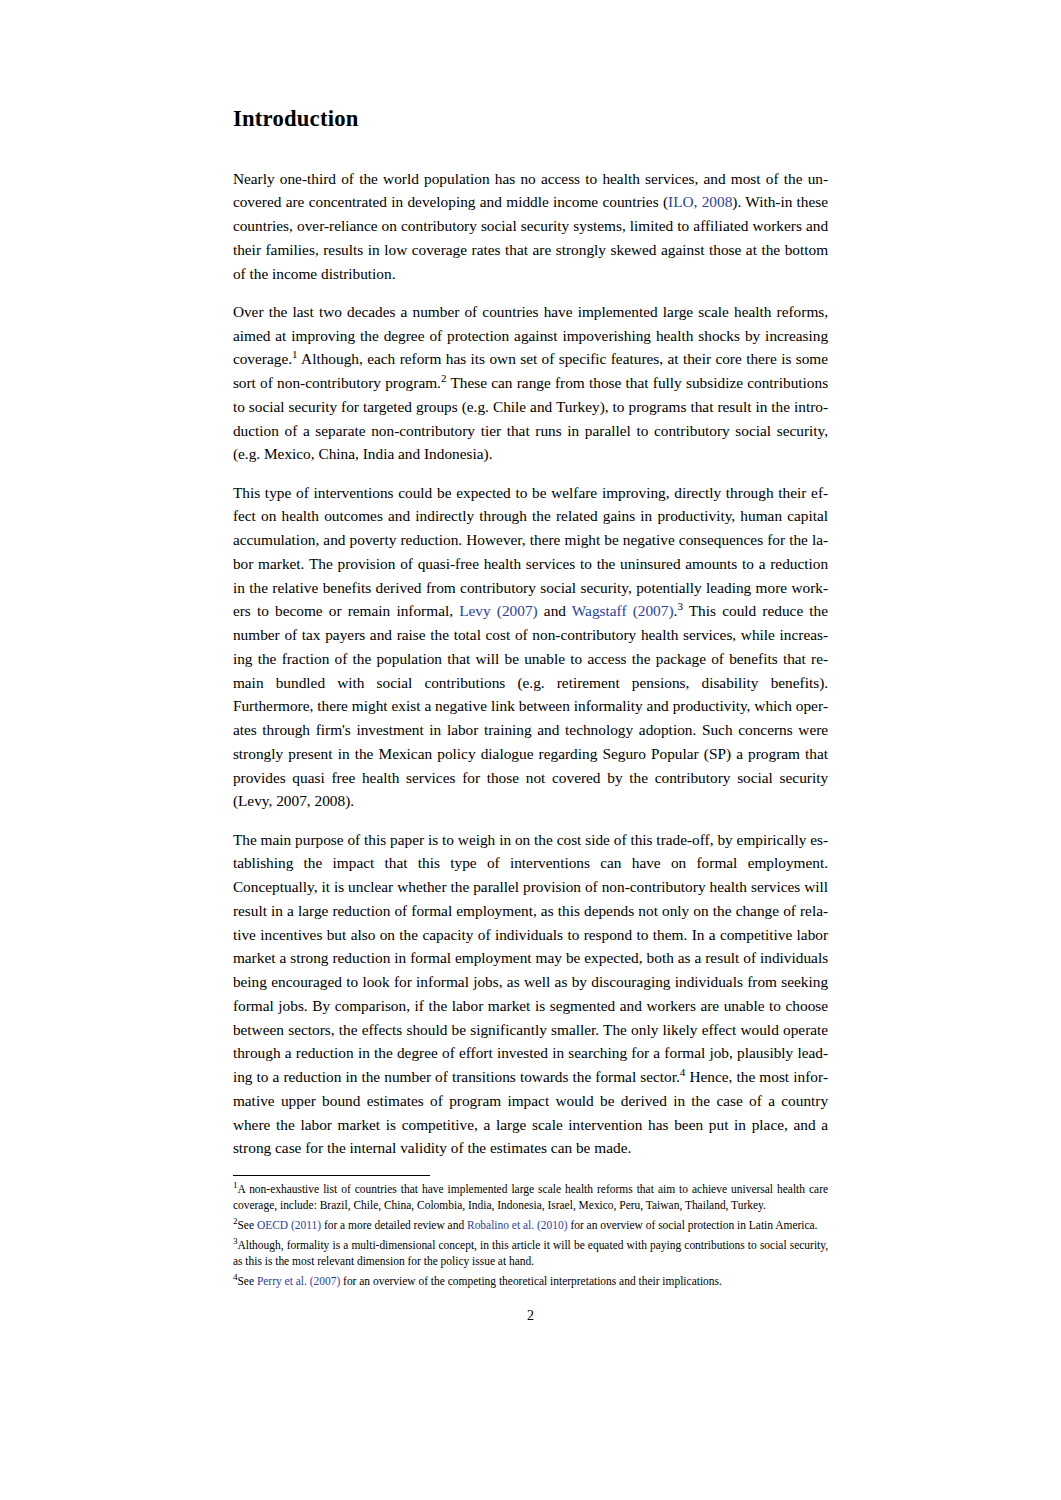Introduction
Nearly one-third of the world population has no access to health services, and most of the uncovered are concentrated in developing and middle income countries (ILO, 2008). With-in these countries, over-reliance on contributory social security systems, limited to affiliated workers and their families, results in low coverage rates that are strongly skewed against those at the bottom of the income distribution.
Over the last two decades a number of countries have implemented large scale health reforms, aimed at improving the degree of protection against impoverishing health shocks by increasing coverage.1 Although, each reform has its own set of specific features, at their core there is some sort of non-contributory program.2 These can range from those that fully subsidize contributions to social security for targeted groups (e.g. Chile and Turkey), to programs that result in the introduction of a separate non-contributory tier that runs in parallel to contributory social security, (e.g. Mexico, China, India and Indonesia).
This type of interventions could be expected to be welfare improving, directly through their effect on health outcomes and indirectly through the related gains in productivity, human capital accumulation, and poverty reduction. However, there might be negative consequences for the labor market. The provision of quasi-free health services to the uninsured amounts to a reduction in the relative benefits derived from contributory social security, potentially leading more workers to become or remain informal, Levy (2007) and Wagstaff (2007).3 This could reduce the number of tax payers and raise the total cost of non-contributory health services, while increasing the fraction of the population that will be unable to access the package of benefits that remain bundled with social contributions (e.g. retirement pensions, disability benefits). Furthermore, there might exist a negative link between informality and productivity, which operates through firm's investment in labor training and technology adoption. Such concerns were strongly present in the Mexican policy dialogue regarding Seguro Popular (SP) a program that provides quasi free health services for those not covered by the contributory social security (Levy, 2007, 2008).
The main purpose of this paper is to weigh in on the cost side of this trade-off, by empirically establishing the impact that this type of interventions can have on formal employment. Conceptually, it is unclear whether the parallel provision of non-contributory health services will result in a large reduction of formal employment, as this depends not only on the change of relative incentives but also on the capacity of individuals to respond to them. In a competitive labor market a strong reduction in formal employment may be expected, both as a result of individuals being encouraged to look for informal jobs, as well as by discouraging individuals from seeking formal jobs. By comparison, if the labor market is segmented and workers are unable to choose between sectors, the effects should be significantly smaller. The only likely effect would operate through a reduction in the degree of effort invested in searching for a formal job, plausibly leading to a reduction in the number of transitions towards the formal sector.4 Hence, the most informative upper bound estimates of program impact would be derived in the case of a country where the labor market is competitive, a large scale intervention has been put in place, and a strong case for the internal validity of the estimates can be made.
1A non-exhaustive list of countries that have implemented large scale health reforms that aim to achieve universal health care coverage, include: Brazil, Chile, China, Colombia, India, Indonesia, Israel, Mexico, Peru, Taiwan, Thailand, Turkey.
2See OECD (2011) for a more detailed review and Robalino et al. (2010) for an overview of social protection in Latin America.
3Although, formality is a multi-dimensional concept, in this article it will be equated with paying contributions to social security, as this is the most relevant dimension for the policy issue at hand.
4See Perry et al. (2007) for an overview of the competing theoretical interpretations and their implications.
2